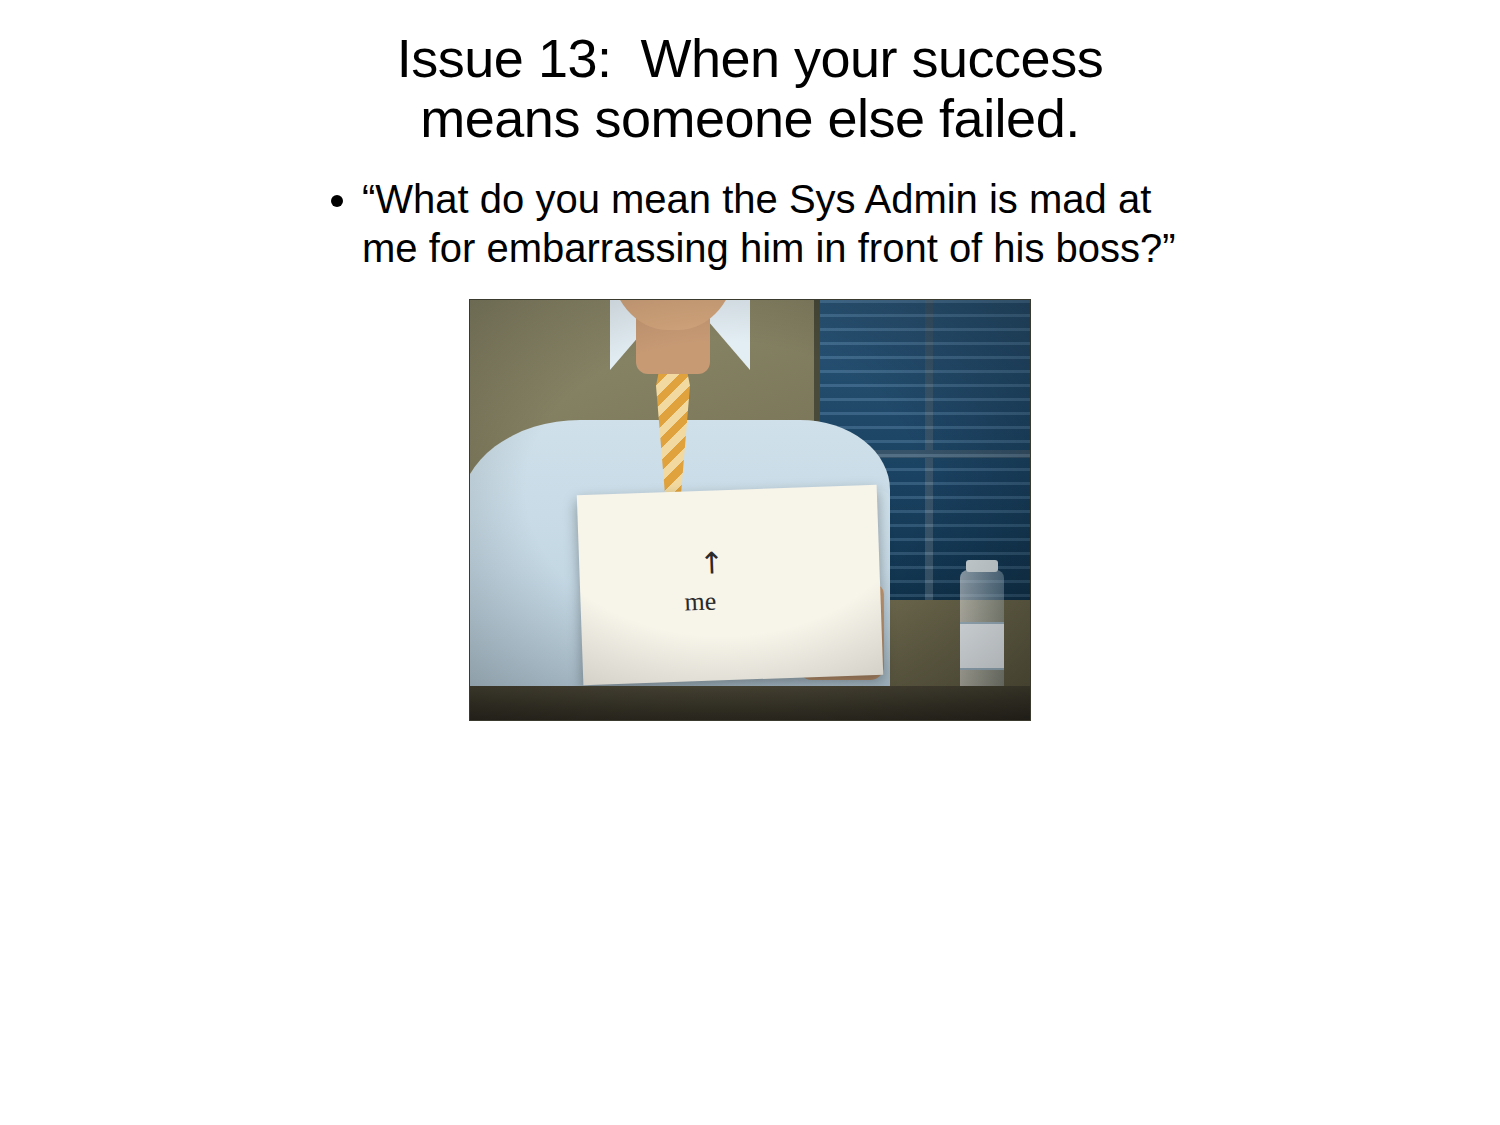Issue 13: When your success means someone else failed.
“What do you mean the Sys Admin is mad at me for embarrassing him in front of his boss?”
↑
me